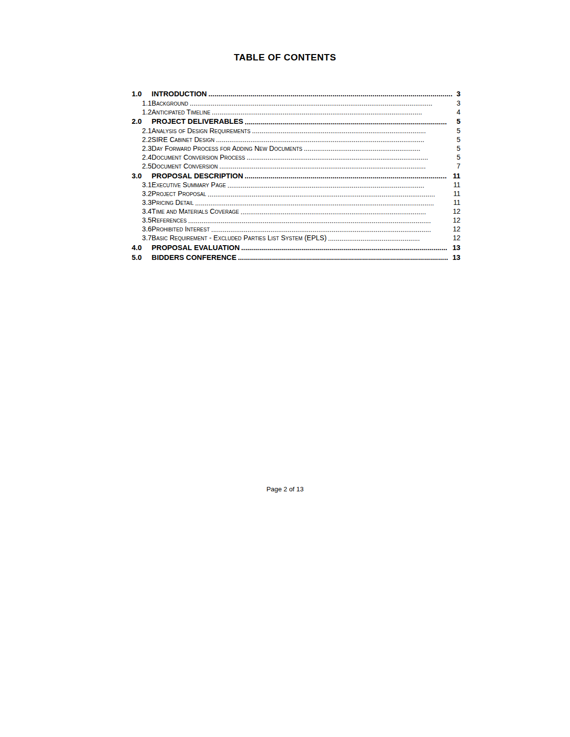TABLE OF CONTENTS
| 1.0 | Introduction .......................................................................................................................... | 3 |
| 1.1 | Background ............................................................................................................................... | 3 |
| 1.2 | Anticipated Timeline .............................................................................................................. | 4 |
| 2.0 | Project Deliverables ..................................................................................................... | 5 |
| 2.1 | Analysis of Design Requirements ........................................................................................... | 5 |
| 2.2 | SIRE Cabinet Design ............................................................................................................. | 5 |
| 2.3 | Day Forward Process for Adding New Documents ............................................................. | 5 |
| 2.4 | Document Conversion Process ............................................................................................... | 5 |
| 2.5 | Document Conversion ............................................................................................................ | 7 |
| 3.0 | Proposal Description ..................................................................................................... | 11 |
| 3.1 | Executive Summary Page ....................................................................................................... | 11 |
| 3.2 | Project Proposal ....................................................................................................................... | 11 |
| 3.3 | Pricing Detail ............................................................................................................................. | 11 |
| 3.4 | Time and Materials Coverage ................................................................................................. | 12 |
| 3.5 | References ............................................................................................................................... | 12 |
| 3.6 | Prohibited Interest ................................................................................................................... | 12 |
| 3.7 | Basic Requirement - Excluded Parties List System (EPLS) ................................................ | 12 |
| 4.0 | Proposal Evaluation ....................................................................................................... | 13 |
| 5.0 | Bidders Conference ......................................................................................................... | 13 |
Page 2 of 13